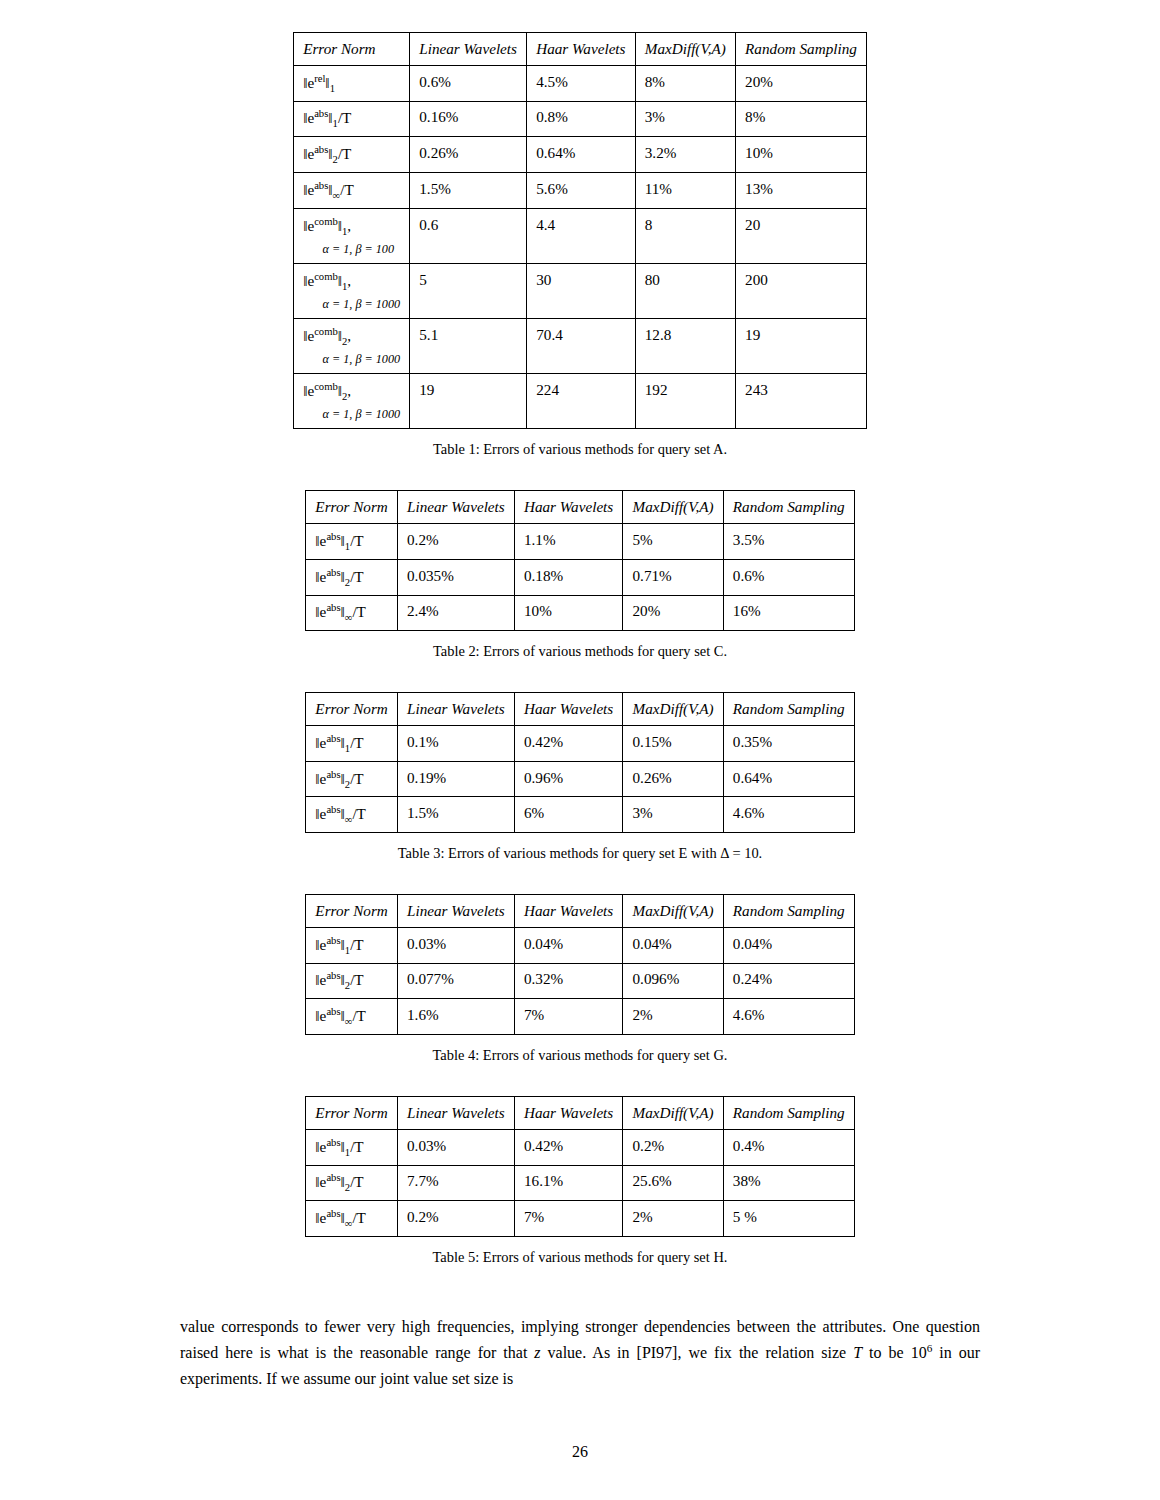Table 1: Errors of various methods for query set A.
| Error Norm | Linear Wavelets | Haar Wavelets | MaxDiff(V,A) | Random Sampling |
| --- | --- | --- | --- | --- |
| ‖e rel ‖ 1 | 0.6% | 4.5% | 8% | 20% |
| ‖e abs ‖ 1 /T | 0.16% | 0.8% | 3% | 8% |
| ‖e abs ‖ 2 /T | 0.26% | 0.64% | 3.2% | 10% |
| ‖e abs ‖ ∞ /T | 1.5% | 5.6% | 11% | 13% |
| ‖e comb ‖ 1 , α = 1, β = 100 | 0.6 | 4.4 | 8 | 20 |
| ‖e comb ‖ 1 , α = 1, β = 1000 | 5 | 30 | 80 | 200 |
| ‖e comb ‖ 2 , α = 1, β = 1000 | 5.1 | 70.4 | 12.8 | 19 |
| ‖e comb ‖ 2 , α = 1, β = 1000 | 19 | 224 | 192 | 243 |
Table 2: Errors of various methods for query set C.
| Error Norm | Linear Wavelets | Haar Wavelets | MaxDiff(V,A) | Random Sampling |
| --- | --- | --- | --- | --- |
| ‖e abs ‖ 1 /T | 0.2% | 1.1% | 5% | 3.5% |
| ‖e abs ‖ 2 /T | 0.035% | 0.18% | 0.71% | 0.6% |
| ‖e abs ‖ ∞ /T | 2.4% | 10% | 20% | 16% |
Table 3: Errors of various methods for query set E with Δ = 10.
| Error Norm | Linear Wavelets | Haar Wavelets | MaxDiff(V,A) | Random Sampling |
| --- | --- | --- | --- | --- |
| ‖e abs ‖ 1 /T | 0.1% | 0.42% | 0.15% | 0.35% |
| ‖e abs ‖ 2 /T | 0.19% | 0.96% | 0.26% | 0.64% |
| ‖e abs ‖ ∞ /T | 1.5% | 6% | 3% | 4.6% |
Table 4: Errors of various methods for query set G.
| Error Norm | Linear Wavelets | Haar Wavelets | MaxDiff(V,A) | Random Sampling |
| --- | --- | --- | --- | --- |
| ‖e abs ‖ 1 /T | 0.03% | 0.04% | 0.04% | 0.04% |
| ‖e abs ‖ 2 /T | 0.077% | 0.32% | 0.096% | 0.24% |
| ‖e abs ‖ ∞ /T | 1.6% | 7% | 2% | 4.6% |
Table 5: Errors of various methods for query set H.
| Error Norm | Linear Wavelets | Haar Wavelets | MaxDiff(V,A) | Random Sampling |
| --- | --- | --- | --- | --- |
| ‖e abs ‖ 1 /T | 0.03% | 0.42% | 0.2% | 0.4% |
| ‖e abs ‖ 2 /T | 7.7% | 16.1% | 25.6% | 38% |
| ‖e abs ‖ ∞ /T | 0.2% | 7% | 2% | 5 % |
value corresponds to fewer very high frequencies, implying stronger dependencies between the attributes. One question raised here is what is the reasonable range for that z value. As in [PI97], we fix the relation size T to be 106 in our experiments. If we assume our joint value set size is
26